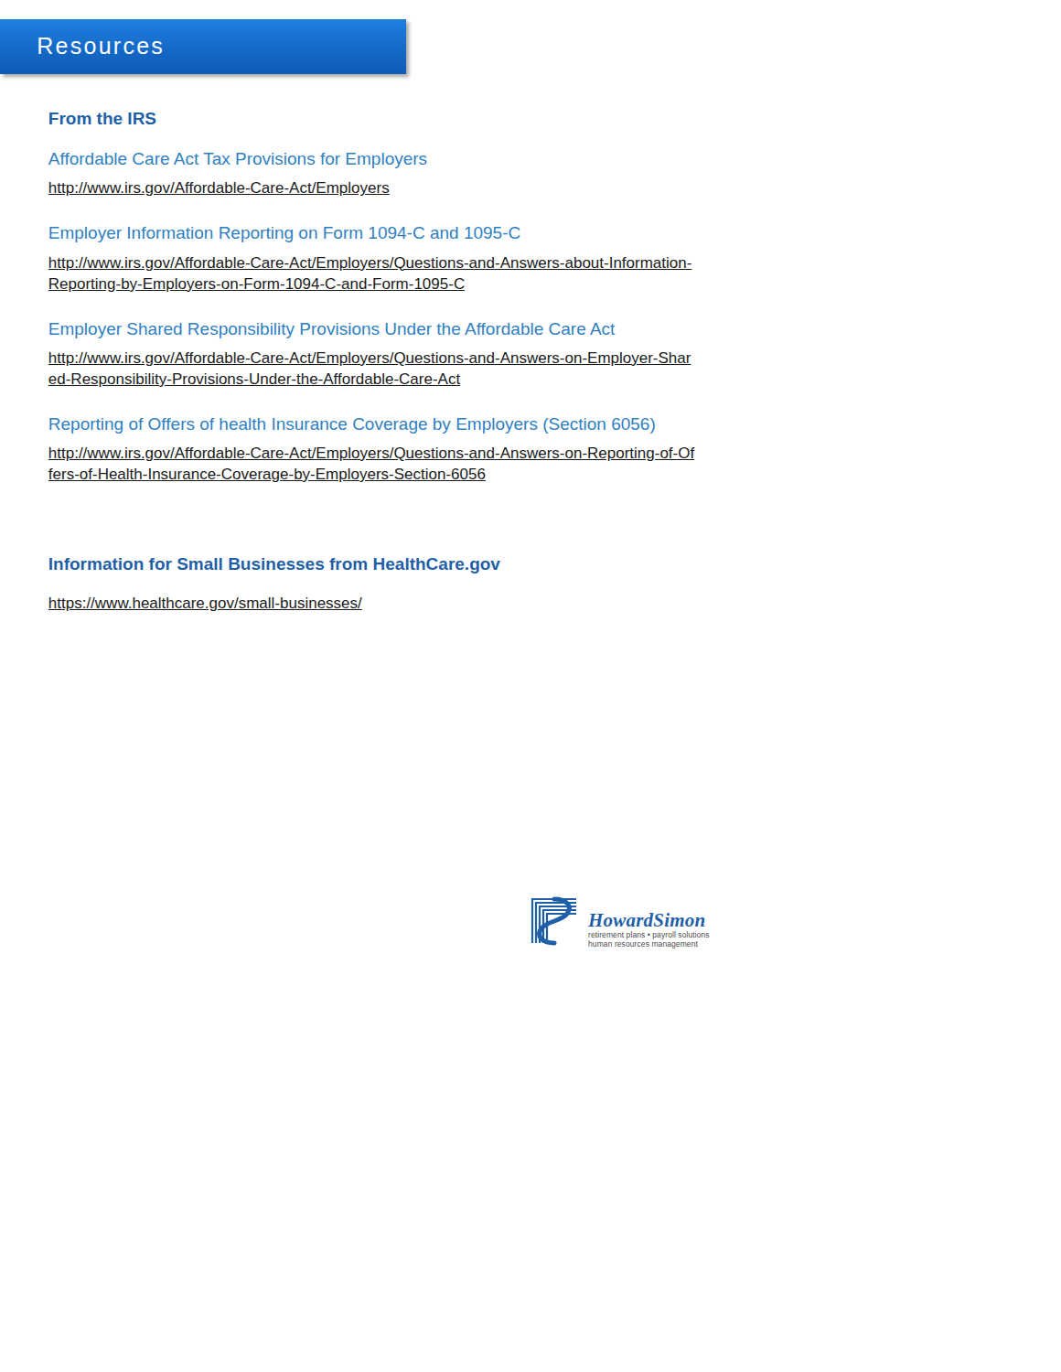Resources
From the IRS
Affordable Care Act Tax Provisions for Employers
http://www.irs.gov/Affordable-Care-Act/Employers
Employer Information Reporting on Form 1094-C and 1095-C
http://www.irs.gov/Affordable-Care-Act/Employers/Questions-and-Answers-about-Information-Reporting-by-Employers-on-Form-1094-C-and-Form-1095-C
Employer Shared Responsibility Provisions Under the Affordable Care Act
http://www.irs.gov/Affordable-Care-Act/Employers/Questions-and-Answers-on-Employer-Shared-Responsibility-Provisions-Under-the-Affordable-Care-Act
Reporting of Offers of health Insurance Coverage by Employers (Section 6056)
http://www.irs.gov/Affordable-Care-Act/Employers/Questions-and-Answers-on-Reporting-of-Offers-of-Health-Insurance-Coverage-by-Employers-Section-6056
Information for Small Businesses from HealthCare.gov
https://www.healthcare.gov/small-businesses/
HowardSimon
retirement plans • payroll solutions
human resources management